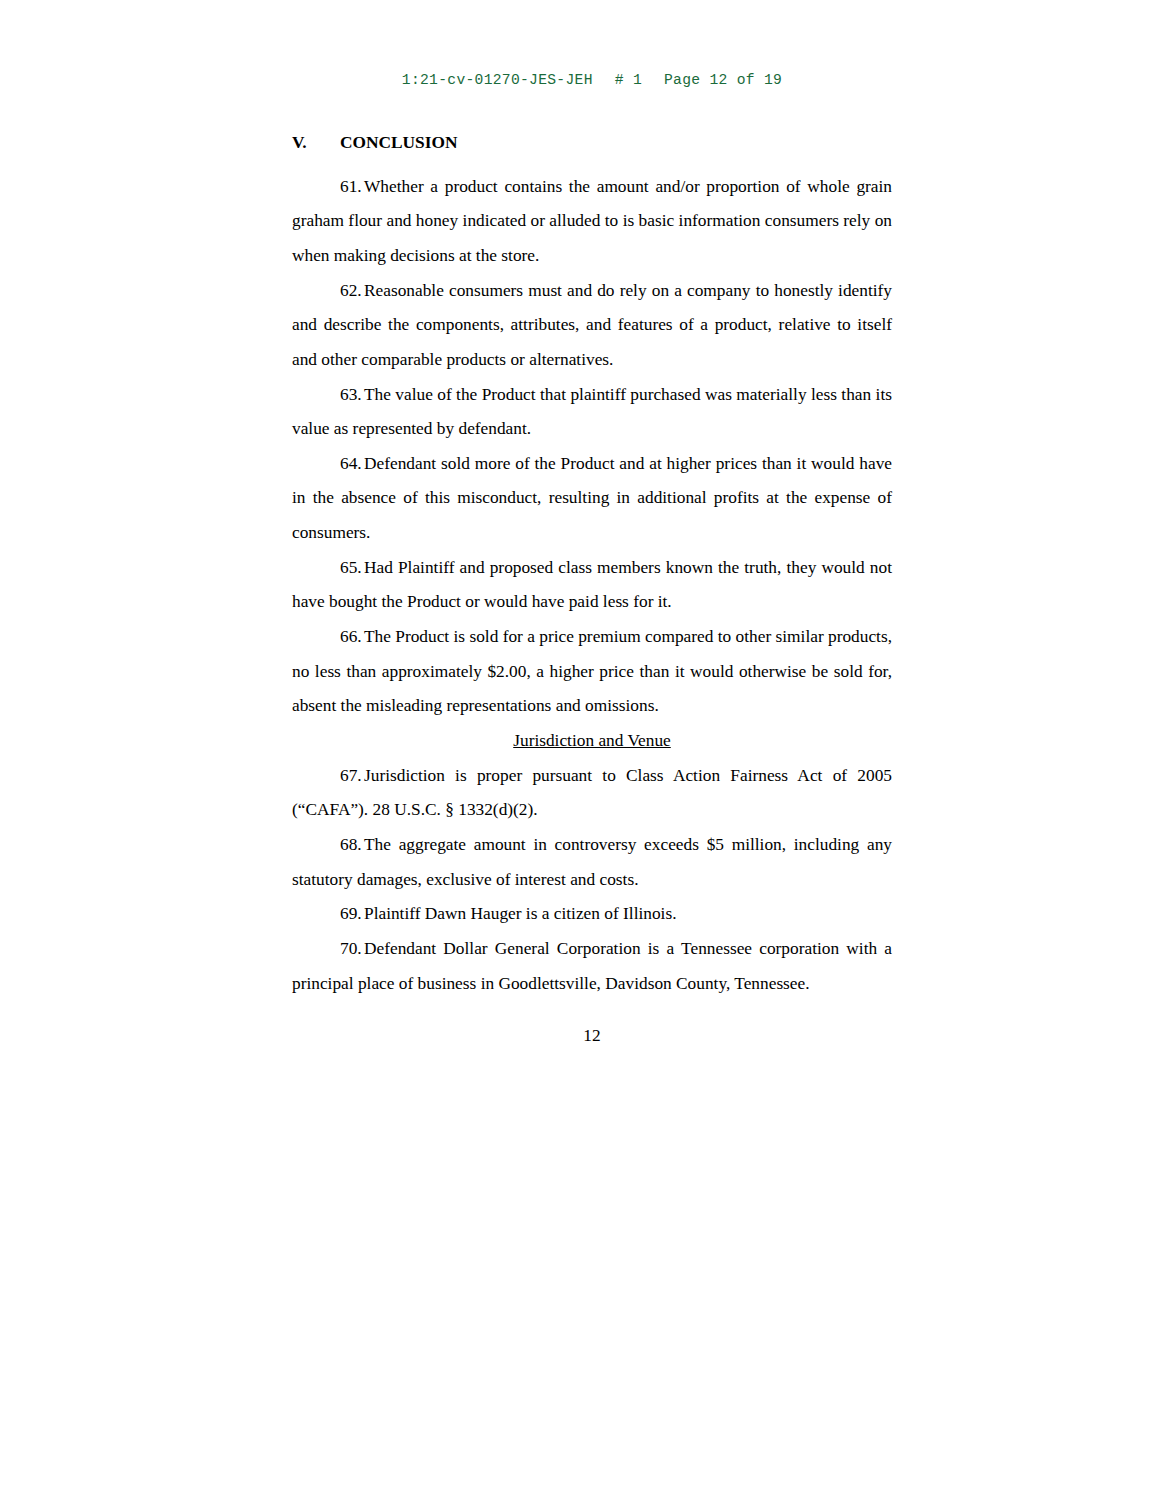1:21-cv-01270-JES-JEH # 1 Page 12 of 19
V. CONCLUSION
61. Whether a product contains the amount and/or proportion of whole grain graham flour and honey indicated or alluded to is basic information consumers rely on when making decisions at the store.
62. Reasonable consumers must and do rely on a company to honestly identify and describe the components, attributes, and features of a product, relative to itself and other comparable products or alternatives.
63. The value of the Product that plaintiff purchased was materially less than its value as represented by defendant.
64. Defendant sold more of the Product and at higher prices than it would have in the absence of this misconduct, resulting in additional profits at the expense of consumers.
65. Had Plaintiff and proposed class members known the truth, they would not have bought the Product or would have paid less for it.
66. The Product is sold for a price premium compared to other similar products, no less than approximately $2.00, a higher price than it would otherwise be sold for, absent the misleading representations and omissions.
Jurisdiction and Venue
67. Jurisdiction is proper pursuant to Class Action Fairness Act of 2005 (“CAFA”). 28 U.S.C. § 1332(d)(2).
68. The aggregate amount in controversy exceeds $5 million, including any statutory damages, exclusive of interest and costs.
69. Plaintiff Dawn Hauger is a citizen of Illinois.
70. Defendant Dollar General Corporation is a Tennessee corporation with a principal place of business in Goodlettsville, Davidson County, Tennessee.
12